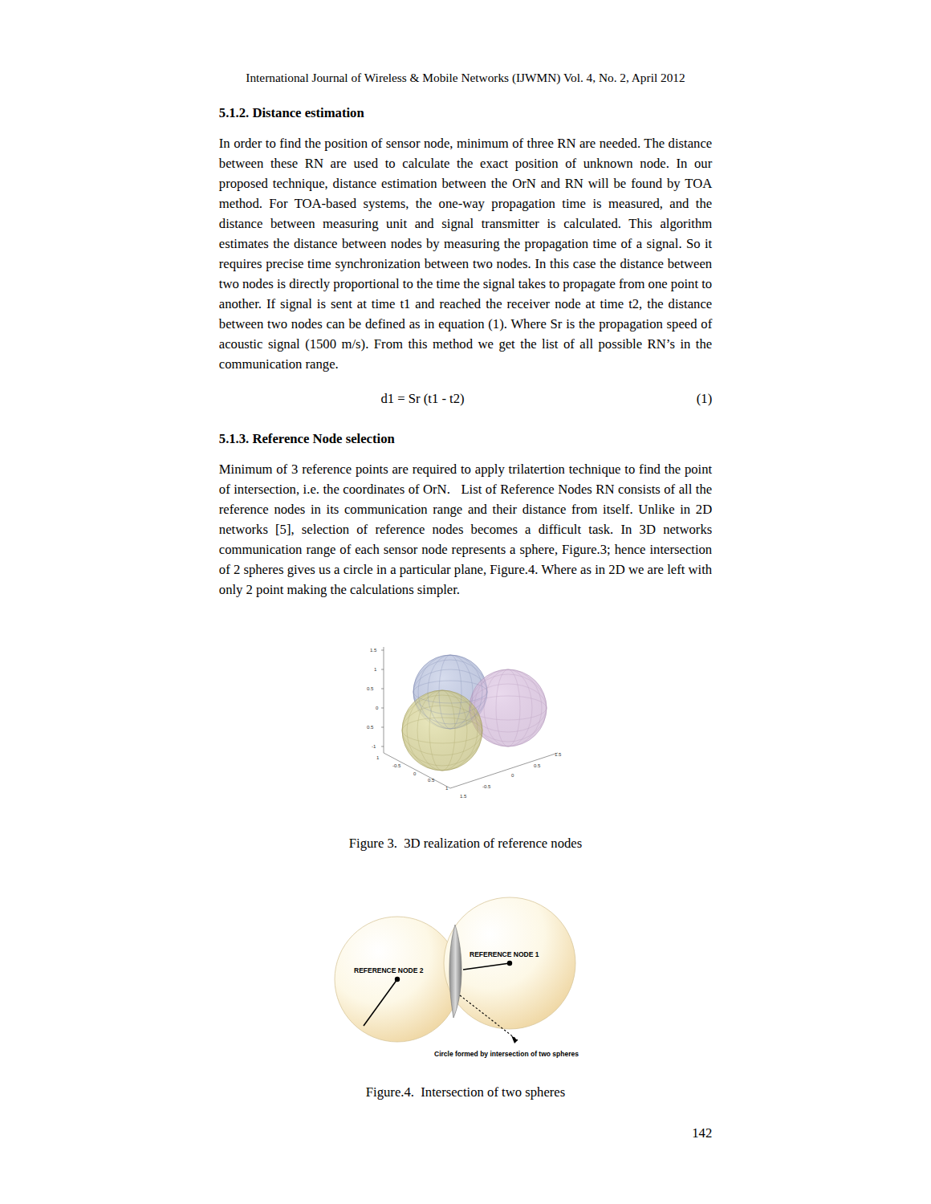International Journal of Wireless & Mobile Networks (IJWMN) Vol. 4, No. 2, April 2012
5.1.2. Distance estimation
In order to find the position of sensor node, minimum of three RN are needed. The distance between these RN are used to calculate the exact position of unknown node. In our proposed technique, distance estimation between the OrN and RN will be found by TOA method. For TOA-based systems, the one-way propagation time is measured, and the distance between measuring unit and signal transmitter is calculated. This algorithm estimates the distance between nodes by measuring the propagation time of a signal. So it requires precise time synchronization between two nodes. In this case the distance between two nodes is directly proportional to the time the signal takes to propagate from one point to another. If signal is sent at time t1 and reached the receiver node at time t2, the distance between two nodes can be defined as in equation (1). Where Sr is the propagation speed of acoustic signal (1500 m/s). From this method we get the list of all possible RN’s in the communication range.
d1 = Sr (t1 - t2) (1)
5.1.3. Reference Node selection
Minimum of 3 reference points are required to apply trilatertion technique to find the point of intersection, i.e. the coordinates of OrN. List of Reference Nodes RN consists of all the reference nodes in its communication range and their distance from itself. Unlike in 2D networks [5], selection of reference nodes becomes a difficult task. In 3D networks communication range of each sensor node represents a sphere, Figure.3; hence intersection of 2 spheres gives us a circle in a particular plane, Figure.4. Where as in 2D we are left with only 2 point making the calculations simpler.
1.5 1 0.5 0 0.5 -1 1 -0.5 0 0.5 1 1.5 -0.5 0 0.5 1.5
Figure 3. 3D realization of reference nodes
REFERENCE NODE 2 REFERENCE NODE 1 Circle formed by intersection of two spheres
Figure.4. Intersection of two spheres
142